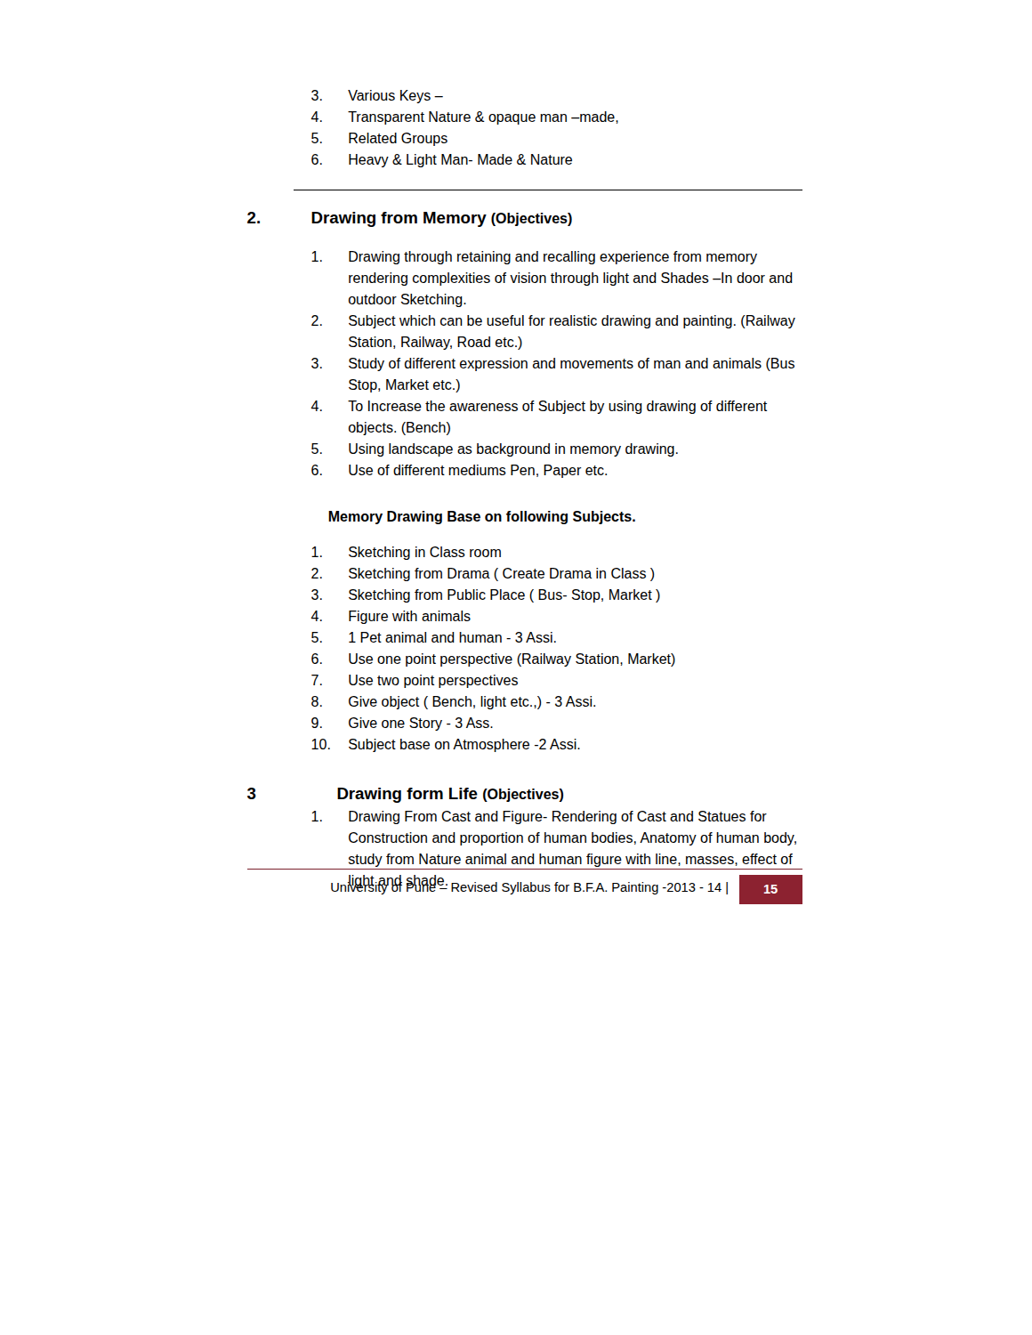3. Various Keys –
4. Transparent Nature & opaque man –made,
5. Related Groups
6. Heavy & Light Man- Made & Nature
2. Drawing from Memory (Objectives)
1. Drawing through retaining and recalling experience from memory rendering complexities of vision through light and Shades –In door and outdoor Sketching.
2. Subject which can be useful for realistic drawing and painting. (Railway Station, Railway, Road etc.)
3. Study of different expression and movements of man and animals (Bus Stop, Market etc.)
4. To Increase the awareness of Subject by using drawing of different objects. (Bench)
5. Using landscape as background in memory drawing.
6. Use of different mediums Pen, Paper etc.
Memory Drawing Base on following Subjects.
1. Sketching in Class room
2. Sketching from Drama ( Create Drama in Class )
3. Sketching from Public Place ( Bus- Stop, Market )
4. Figure with animals
5. 1 Pet animal and human - 3 Assi.
6. Use one point perspective (Railway Station, Market)
7. Use two point perspectives
8. Give object ( Bench, light etc.,) - 3 Assi.
9. Give one Story - 3 Ass.
10. Subject base on Atmosphere -2 Assi.
3 Drawing form Life (Objectives)
1. Drawing From Cast and Figure- Rendering of Cast and Statues for Construction and proportion of human bodies, Anatomy of human body, study from Nature animal and human figure with line, masses, effect of light and shade.
University of Pune – Revised Syllabus for B.F.A. Painting -2013 - 14 |
15